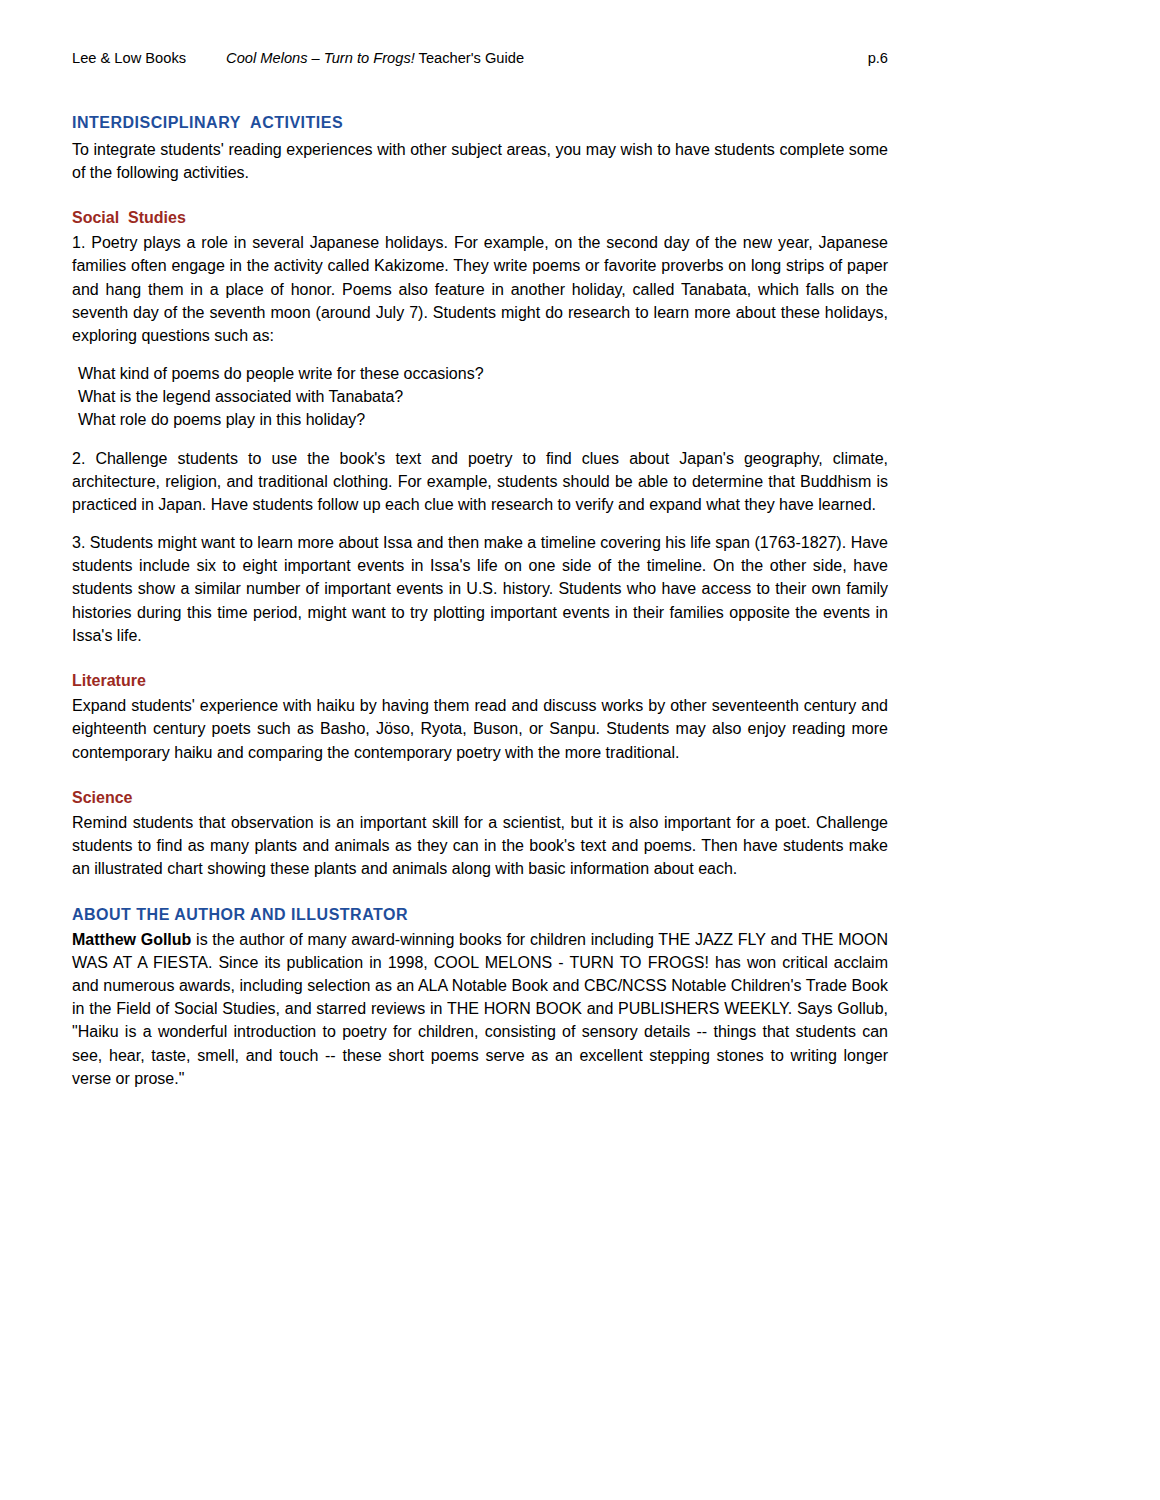Lee & Low Books Cool Melons – Turn to Frogs! Teacher's Guide p.6
INTERDISCIPLINARY ACTIVITIES
To integrate students' reading experiences with other subject areas, you may wish to have students complete some of the following activities.
Social Studies
1. Poetry plays a role in several Japanese holidays. For example, on the second day of the new year, Japanese families often engage in the activity called Kakizome. They write poems or favorite proverbs on long strips of paper and hang them in a place of honor. Poems also feature in another holiday, called Tanabata, which falls on the seventh day of the seventh moon (around July 7). Students might do research to learn more about these holidays, exploring questions such as:
What kind of poems do people write for these occasions?
What is the legend associated with Tanabata?
What role do poems play in this holiday?
2. Challenge students to use the book's text and poetry to find clues about Japan's geography, climate, architecture, religion, and traditional clothing. For example, students should be able to determine that Buddhism is practiced in Japan. Have students follow up each clue with research to verify and expand what they have learned.
3. Students might want to learn more about Issa and then make a timeline covering his life span (1763-1827). Have students include six to eight important events in Issa's life on one side of the timeline. On the other side, have students show a similar number of important events in U.S. history. Students who have access to their own family histories during this time period, might want to try plotting important events in their families opposite the events in Issa's life.
Literature
Expand students' experience with haiku by having them read and discuss works by other seventeenth century and eighteenth century poets such as Basho, Jöso, Ryota, Buson, or Sanpu. Students may also enjoy reading more contemporary haiku and comparing the contemporary poetry with the more traditional.
Science
Remind students that observation is an important skill for a scientist, but it is also important for a poet. Challenge students to find as many plants and animals as they can in the book's text and poems. Then have students make an illustrated chart showing these plants and animals along with basic information about each.
ABOUT THE AUTHOR AND ILLUSTRATOR
Matthew Gollub is the author of many award-winning books for children including THE JAZZ FLY and THE MOON WAS AT A FIESTA. Since its publication in 1998, COOL MELONS - TURN TO FROGS! has won critical acclaim and numerous awards, including selection as an ALA Notable Book and CBC/NCSS Notable Children's Trade Book in the Field of Social Studies, and starred reviews in THE HORN BOOK and PUBLISHERS WEEKLY. Says Gollub, "Haiku is a wonderful introduction to poetry for children, consisting of sensory details -- things that students can see, hear, taste, smell, and touch -- these short poems serve as an excellent stepping stones to writing longer verse or prose."